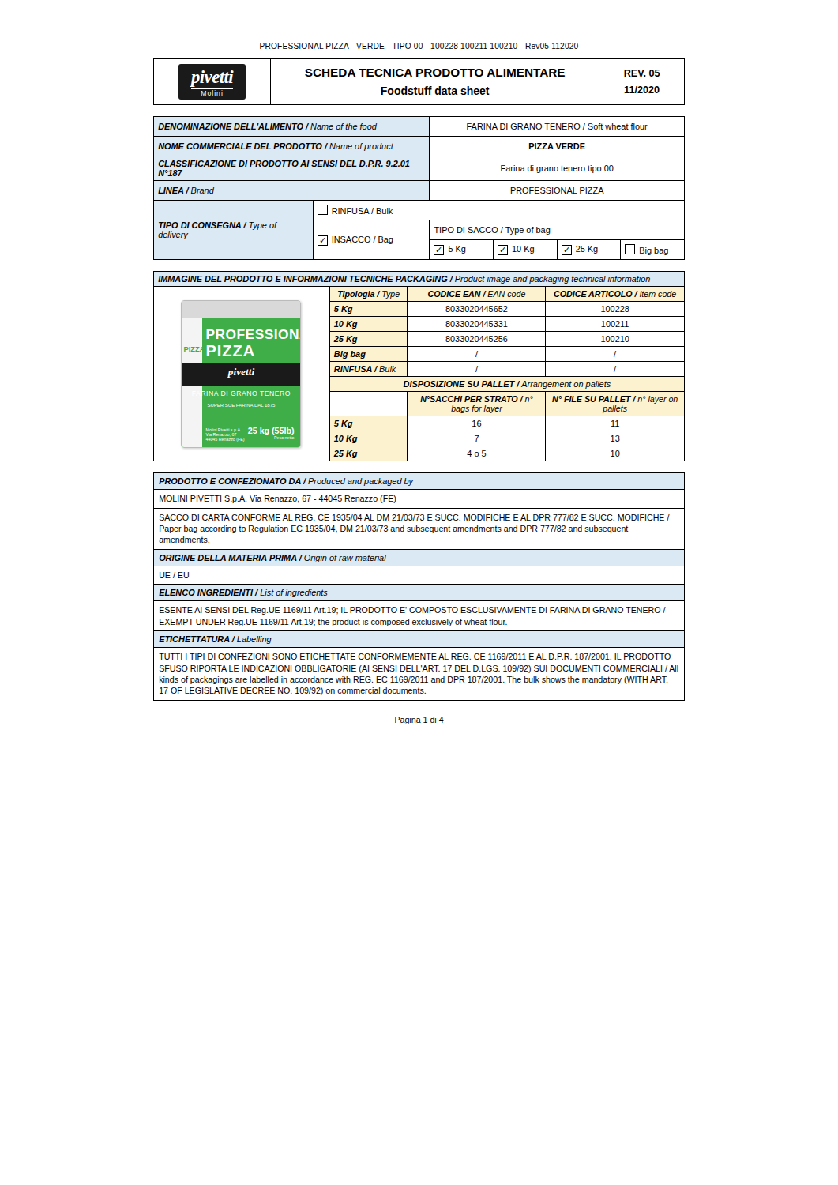PROFESSIONAL PIZZA - VERDE - TIPO 00 - 100228 100211 100210 - Rev05 112020
| pivetti Molini | SCHEDA TECNICA PRODOTTO ALIMENTARE Foodstuff data sheet | REV. 05 11/2020 |
| DENOMINAZIONE DELL'ALIMENTO / Name of the food | FARINA DI GRANO TENERO / Soft wheat flour |
| NOME COMMERCIALE DEL PRODOTTO / Name of product | PIZZA VERDE |
| CLASSIFICAZIONE DI PRODOTTO AI SENSI DEL D.P.R. 9.2.01 N°187 | Farina di grano tenero tipo 00 |
| LINEA / Brand | PROFESSIONAL PIZZA |
| TIPO DI CONSEGNA / Type of delivery | RINFUSA / Bulk |
| INSACCO / Bag | TIPO DI SACCO / Type of bag |
| 5 Kg | 10 Kg | 25 Kg | Big bag |
IMMAGINE DEL PRODOTTO E INFORMAZIONI TECNICHE PACKAGING / Product image and packaging technical information
| PROFESSIONAL PIZZA PIZZA pivetti FARINA DI GRANO TENERO SUPER SUE FARINA DAL 1875 Molini Pivetti s.p.A. Via Renazzo, 67 44045 Renazzo (FE) 25 kg (55lb) Peso netto | / Tipologia / Type / CODICE EAN / EAN code / CODICE ARTICOLO / Item code / / --- / --- / --- / / 5 Kg / 8033020445652 / 100228 / / 10 Kg / 8033020445331 / 100211 / / 25 Kg / 8033020445256 / 100210 / / Big bag / / / / / / RINFUSA / Bulk / / / / / / DISPOSIZIONE SU PALLET / Arrangement on pallets / / / N°SACCHI PER STRATO / n° bags for layer / N° FILE SU PALLET / n° layer on pallets / / 5 Kg / 16 / 11 / / 10 Kg / 7 / 13 / / 25 Kg / 4 o 5 / 10 / |
| PRODOTTO E CONFEZIONATO DA / Produced and packaged by |
| MOLINI PIVETTI S.p.A. Via Renazzo, 67 - 44045 Renazzo (FE) |
| SACCO DI CARTA CONFORME AL REG. CE 1935/04 AL DM 21/03/73 E SUCC. MODIFICHE E AL DPR 777/82 E SUCC. MODIFICHE / Paper bag according to Regulation EC 1935/04, DM 21/03/73 and subsequent amendments and DPR 777/82 and subsequent amendments. |
| ORIGINE DELLA MATERIA PRIMA / Origin of raw material |
| UE / EU |
| ELENCO INGREDIENTI / List of ingredients |
| ESENTE AI SENSI DEL Reg.UE 1169/11 Art.19; IL PRODOTTO E' COMPOSTO ESCLUSIVAMENTE DI FARINA DI GRANO TENERO / EXEMPT UNDER Reg.UE 1169/11 Art.19; the product is composed exclusively of wheat flour. |
| ETICHETTATURA / Labelling |
| TUTTI I TIPI DI CONFEZIONI SONO ETICHETTATE CONFORMEMENTE AL REG. CE 1169/2011 E AL D.P.R. 187/2001. IL PRODOTTO SFUSO RIPORTA LE INDICAZIONI OBBLIGATORIE (AI SENSI DELL'ART. 17 DEL D.LGS. 109/92) SUI DOCUMENTI COMMERCIALI / All kinds of packagings are labelled in accordance with REG. EC 1169/2011 and DPR 187/2001. The bulk shows the mandatory (WITH ART. 17 OF LEGISLATIVE DECREE NO. 109/92) on commercial documents. |
Pagina 1 di 4